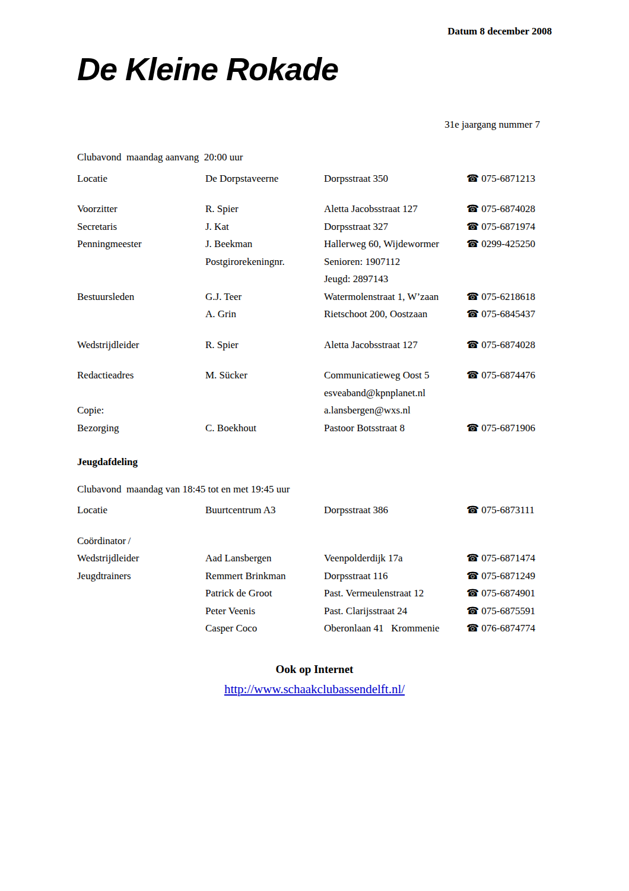Datum 8 december 2008
De Kleine Rokade
31e jaargang nummer 7
Clubavond maandag aanvang 20:00 uur
| Locatie | De Dorpstaveerne | Dorpsstraat 350 | 075-6871213 |
| Voorzitter | R. Spier | Aletta Jacobsstraat 127 | 075-6874028 |
| Secretaris | J. Kat | Dorpsstraat 327 | 075-6871974 |
| Penningmeester | J. Beekman | Hallerweg 60, Wijdewormer | 0299-425250 |
| | Postgirorekeningnr. | Senioren: 1907112 | |
| | | Jeugd: 2897143 | |
| Bestuursleden | G.J. Teer | Watermolenstraat 1, W’zaan | 075-6218618 |
| | A. Grin | Rietschoot 200, Oostzaan | 075-6845437 |
| Wedstrijdleider | R. Spier | Aletta Jacobsstraat 127 | 075-6874028 |
| Redactieadres | M. Sücker | Communicatieweg Oost 5 | 075-6874476 |
| | | esveaband@kpnplanet.nl | |
| Copie: | | a.lansbergen@wxs.nl | |
| Bezorging | C. Boekhout | Pastoor Botsstraat 8 | 075-6871906 |
Jeugdafdeling
Clubavond maandag van 18:45 tot en met 19:45 uur
| Locatie | Buurtcentrum A3 | Dorpsstraat 386 | 075-6873111 |
| Coördinator / | | | |
| Wedstrijdleider | Aad Lansbergen | Veenpolderdijk 17a | 075-6871474 |
| Jeugdtrainers | Remmert Brinkman | Dorpsstraat 116 | 075-6871249 |
| | Patrick de Groot | Past. Vermeulenstraat 12 | 075-6874901 |
| | Peter Veenis | Past. Clarijsstraat 24 | 075-6875591 |
| | Casper Coco | Oberonlaan 41 Krommenie | 076-6874774 |
Ook op Internet
http://www.schaakclubassendelft.nl/